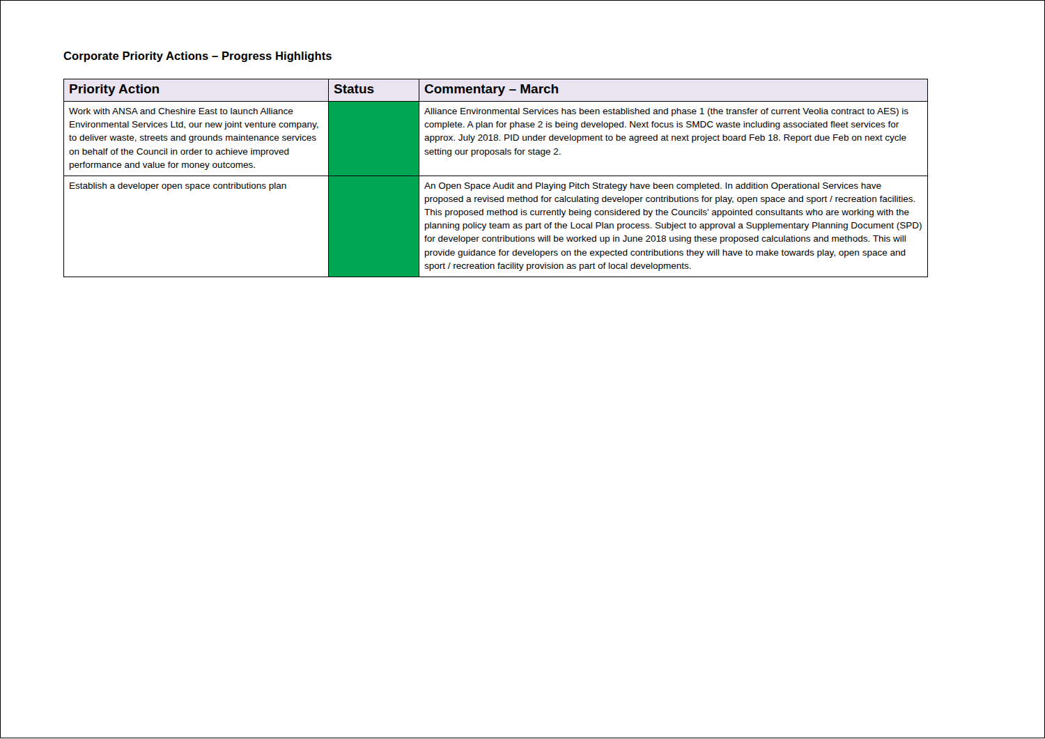Corporate Priority Actions – Progress Highlights
| Priority Action | Status | Commentary – March |
| --- | --- | --- |
| Work with ANSA and Cheshire East to launch Alliance Environmental Services Ltd, our new joint venture company, to deliver waste, streets and grounds maintenance services on behalf of the Council in order to achieve improved performance and value for money outcomes. | | Alliance Environmental Services has been established and phase 1 (the transfer of current Veolia contract to AES) is complete. A plan for phase 2 is being developed. Next focus is SMDC waste including associated fleet services for approx. July 2018. PID under development to be agreed at next project board Feb 18. Report due Feb on next cycle setting our proposals for stage 2. |
| Establish a developer open space contributions plan | | An Open Space Audit and Playing Pitch Strategy have been completed. In addition Operational Services have proposed a revised method for calculating developer contributions for play, open space and sport / recreation facilities. This proposed method is currently being considered by the Councils' appointed consultants who are working with the planning policy team as part of the Local Plan process. Subject to approval a Supplementary Planning Document (SPD) for developer contributions will be worked up in June 2018 using these proposed calculations and methods. This will provide guidance for developers on the expected contributions they will have to make towards play, open space and sport / recreation facility provision as part of local developments. |